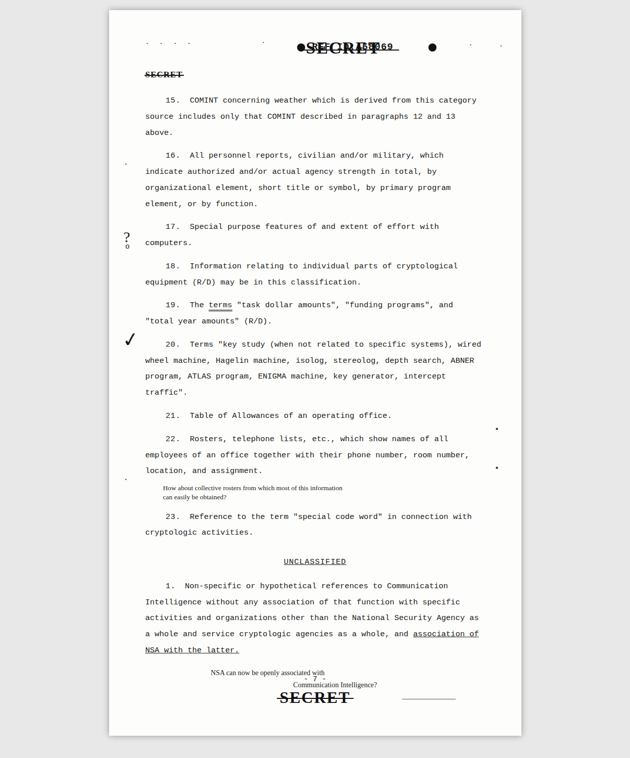. . . .
.
REF ID:A58069
SECRET
.
.
SECRET
?o
✓
.
.
•
•
15. COMINT concerning weather which is derived from this category source includes only that COMINT described in paragraphs 12 and 13 above.
16. All personnel reports, civilian and/or military, which indicate authorized and/or actual agency strength in total, by organizational element, short title or symbol, by primary program element, or by function.
17. Special purpose features of and extent of effort with computers.
18. Information relating to individual parts of cryptological equipment (R/D) may be in this classification.
19. The terms "task dollar amounts", "funding programs", and "total year amounts" (R/D).
20. Terms "key study (when not related to specific systems), wired wheel machine, Hagelin machine, isolog, stereolog, depth search, ABNER program, ATLAS program, ENIGMA machine, key generator, intercept traffic".
21. Table of Allowances of an operating office.
22. Rosters, telephone lists, etc., which show names of all employees of an office together with their phone number, room number, location, and assignment.
How about collective rosters from which most of this information
can easily be obtained?
23. Reference to the term "special code word" in connection with cryptologic activities.
UNCLASSIFIED
1. Non-specific or hypothetical references to Communication Intelligence without any association of that function with specific activities and organizations other than the National Security Agency as a whole and service cryptologic agencies as a whole, and association of NSA with the latter.
NSA can now be openly associated with
- 7 -
Communication Intelligence?
SECRET